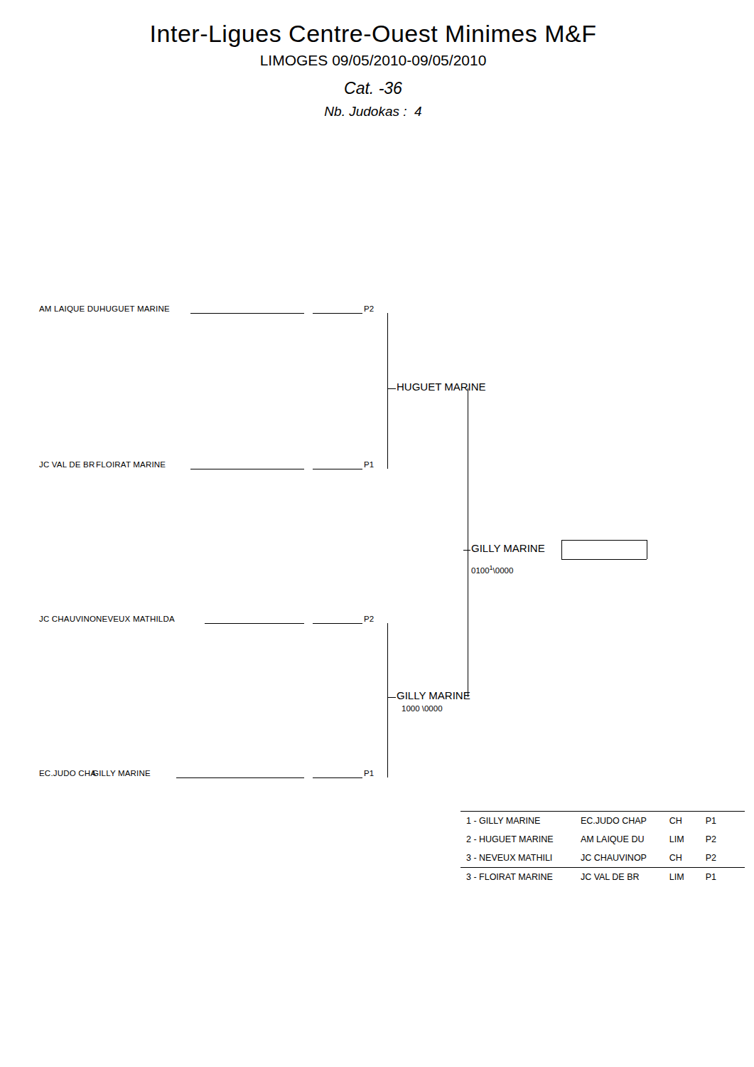Inter-Ligues Centre-Ouest Minimes M&F
LIMOGES 09/05/2010-09/05/2010
Cat. -36
Nb. Judokas : 4
AM LAIQUE DU
HUGUET MARINE
P2
JC VAL DE BR
FLOIRAT MARINE
P1
HUGUET MARINE
JC CHAUVINO
NEVEUX MATHILDA
P2
EC.JUDO CHA
GILLY MARINE
P1
GILLY MARINE
1000 \0000
GILLY MARINE
01001\0000
| 1 - GILLY MARINE | EC.JUDO CHAP | CH | P1 |
| 2 - HUGUET MARINE | AM LAIQUE DU | LIM | P2 |
| 3 - NEVEUX MATHILI | JC CHAUVINOP | CH | P2 |
| 3 - FLOIRAT MARINE | JC VAL DE BR | LIM | P1 |